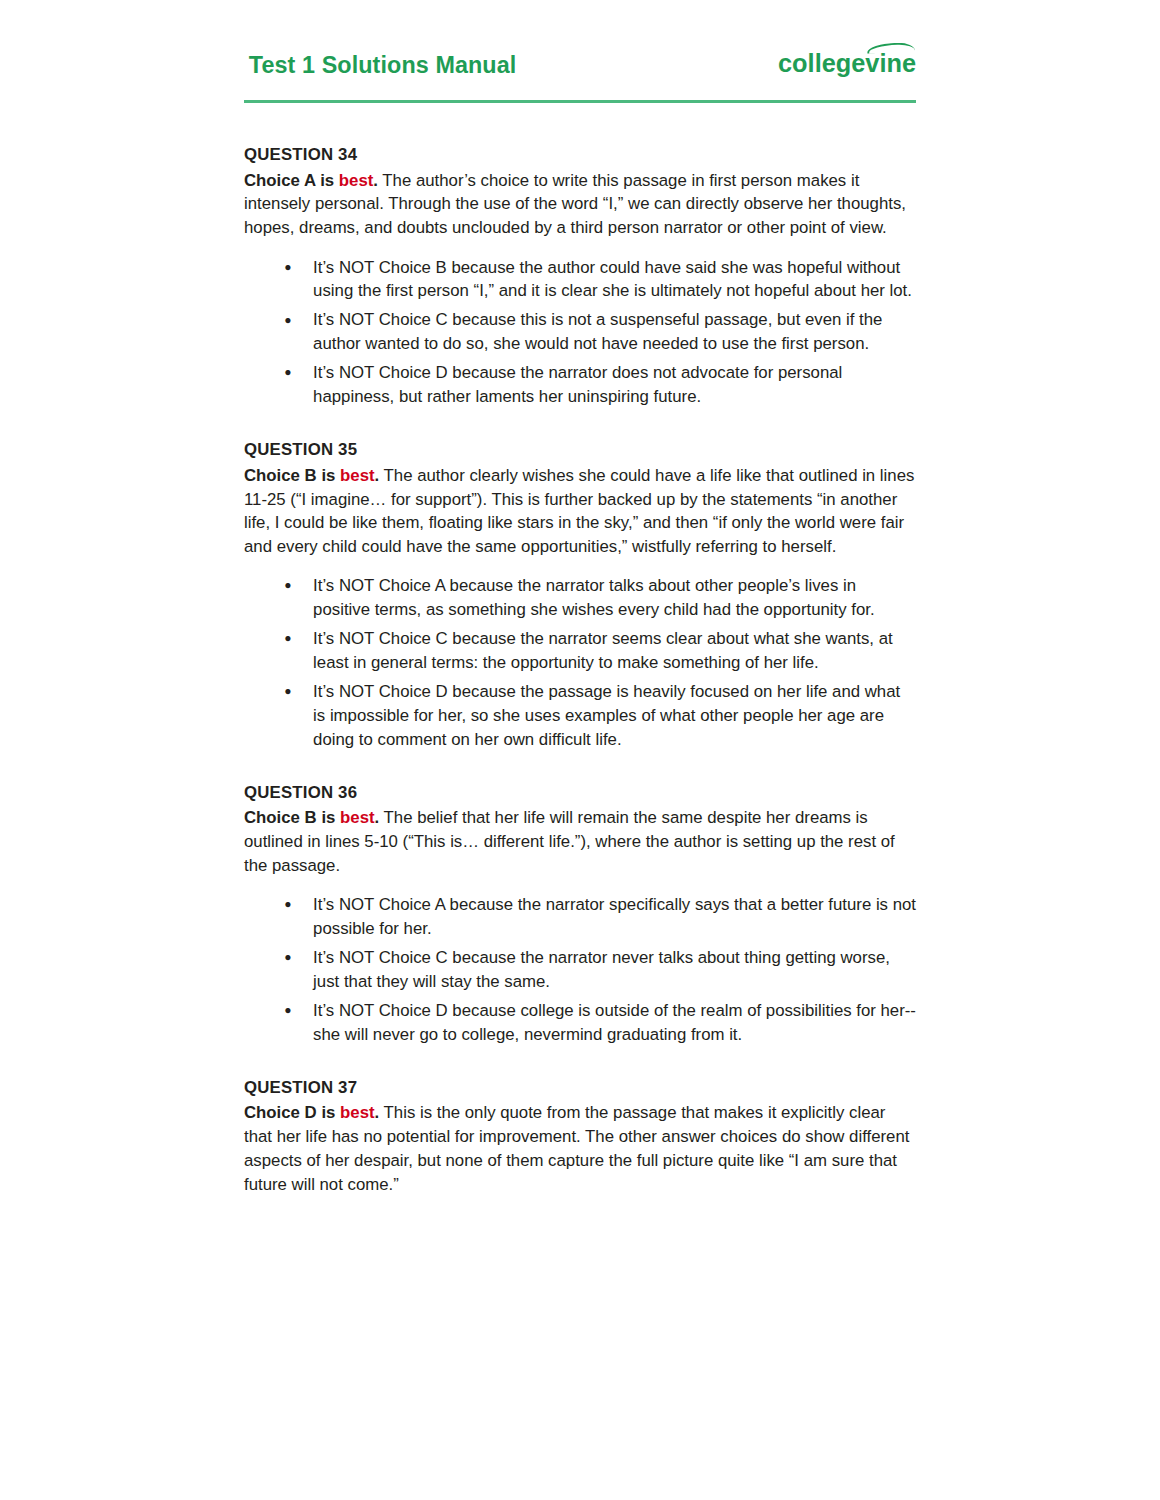Test 1 Solutions Manual
collegevine
QUESTION 34
Choice A is best. The author’s choice to write this passage in first person makes it intensely personal. Through the use of the word “I,” we can directly observe her thoughts, hopes, dreams, and doubts unclouded by a third person narrator or other point of view.
It’s NOT Choice B because the author could have said she was hopeful without using the first person “I,” and it is clear she is ultimately not hopeful about her lot.
It’s NOT Choice C because this is not a suspenseful passage, but even if the author wanted to do so, she would not have needed to use the first person.
It’s NOT Choice D because the narrator does not advocate for personal happiness, but rather laments her uninspiring future.
QUESTION 35
Choice B is best. The author clearly wishes she could have a life like that outlined in lines 11-25 (“I imagine… for support”). This is further backed up by the statements “in another life, I could be like them, floating like stars in the sky,” and then “if only the world were fair and every child could have the same opportunities,” wistfully referring to herself.
It’s NOT Choice A because the narrator talks about other people’s lives in positive terms, as something she wishes every child had the opportunity for.
It’s NOT Choice C because the narrator seems clear about what she wants, at least in general terms: the opportunity to make something of her life.
It’s NOT Choice D because the passage is heavily focused on her life and what is impossible for her, so she uses examples of what other people her age are doing to comment on her own difficult life.
QUESTION 36
Choice B is best. The belief that her life will remain the same despite her dreams is outlined in lines 5-10 (“This is… different life.”), where the author is setting up the rest of the passage.
It’s NOT Choice A because the narrator specifically says that a better future is not possible for her.
It’s NOT Choice C because the narrator never talks about thing getting worse, just that they will stay the same.
It’s NOT Choice D because college is outside of the realm of possibilities for her--she will never go to college, nevermind graduating from it.
QUESTION 37
Choice D is best. This is the only quote from the passage that makes it explicitly clear that her life has no potential for improvement. The other answer choices do show different aspects of her despair, but none of them capture the full picture quite like “I am sure that future will not come.”